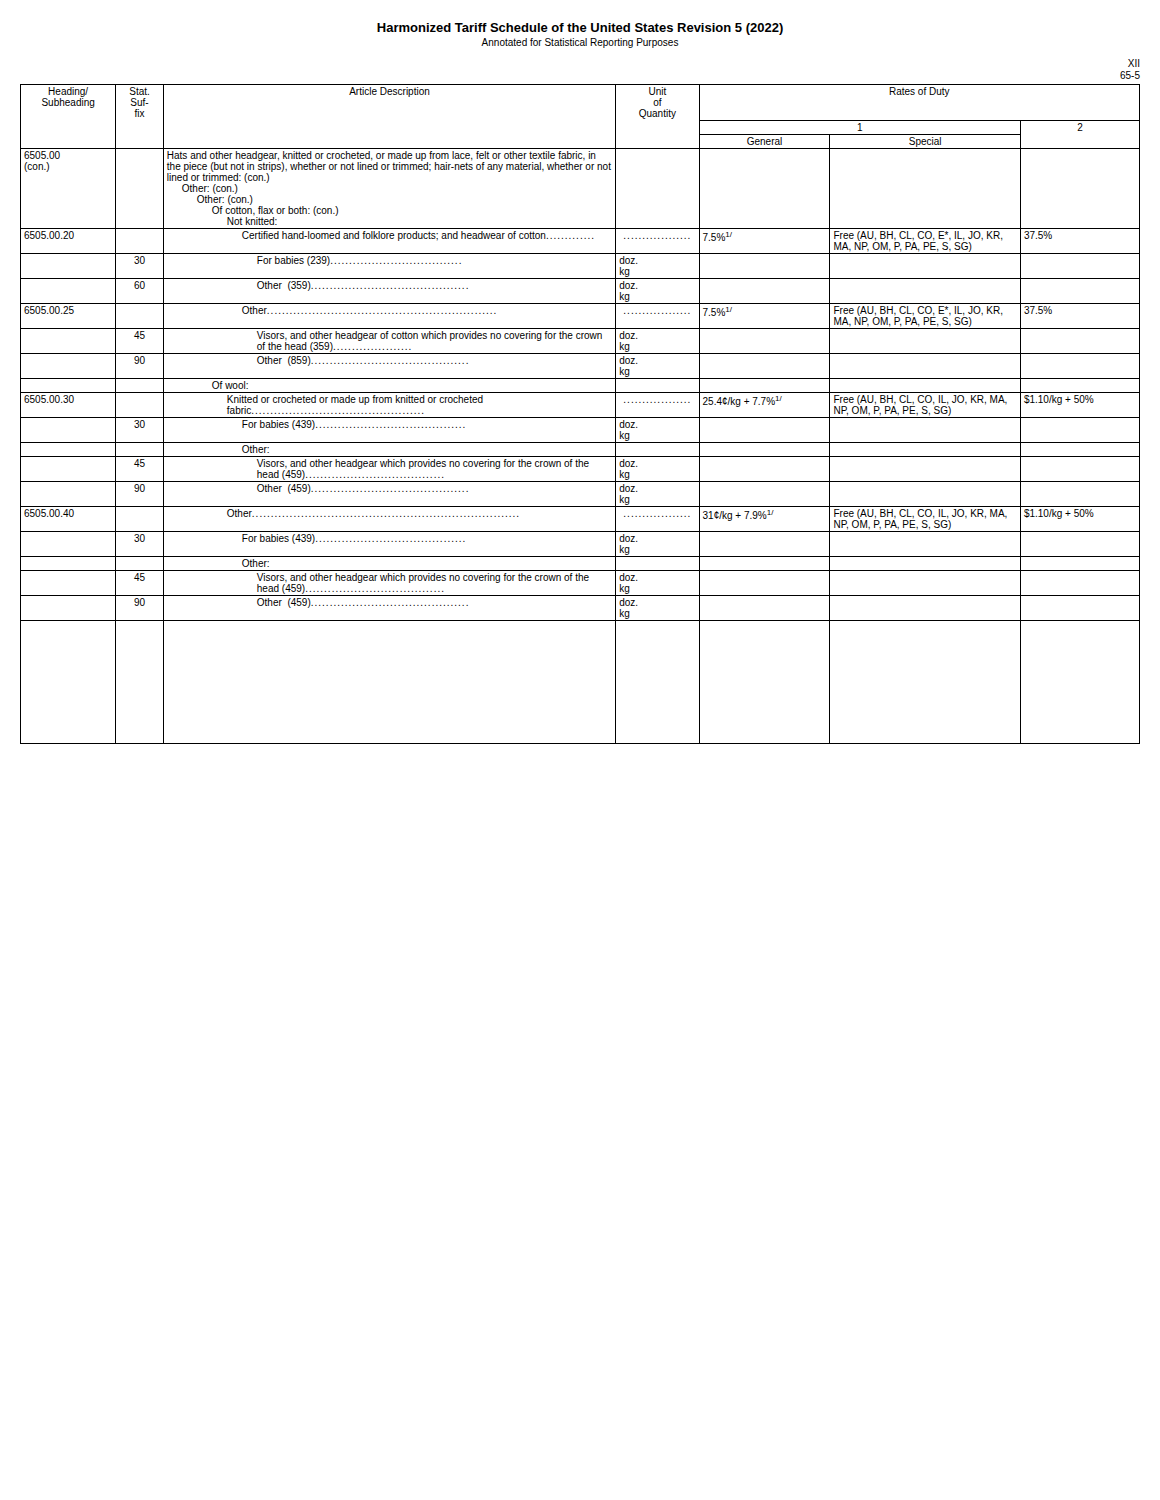Harmonized Tariff Schedule of the United States Revision 5 (2022)
Annotated for Statistical Reporting Purposes
XII
65-5
| Heading/ Subheading | Stat. Suf- fix | Article Description | Unit of Quantity | Rates of Duty |
| --- | --- | --- | --- | --- |
| | | | | 1 | 2 |
| | | | | General | Special |
| 6505.00 (con.) | | Hats and other headgear, knitted or crocheted, or made up from lace, felt or other textile fabric, in the piece (but not in strips), whether or not lined or trimmed; hair-nets of any material, whether or not lined or trimmed: (con.) Other: (con.) Other: (con.) Of cotton, flax or both: (con.) Not knitted: | | | | |
| 6505.00.20 | | Certified hand-loomed and folklore products; and headwear of cotton ............. | .................. | 7.5% 1/ | Free (AU, BH, CL, CO, E*, IL, JO, KR, MA, NP, OM, P, PA, PE, S, SG) | 37.5% |
| | 30 | For babies (239) ................................... | doz. kg | | | |
| | 60 | Other (359) .......................................... | doz. kg | | | |
| 6505.00.25 | | Other ............................................................. | .................. | 7.5% 1/ | Free (AU, BH, CL, CO, E*, IL, JO, KR, MA, NP, OM, P, PA, PE, S, SG) | 37.5% |
| | 45 | Visors, and other headgear of cotton which provides no covering for the crown of the head (359) ..................... | doz. kg | | | |
| | 90 | Other (859) .......................................... | doz. kg | | | |
| | | Of wool: | | | | |
| 6505.00.30 | | Knitted or crocheted or made up from knitted or crocheted fabric .............................................. | .................. | 25.4¢/kg + 7.7% 1/ | Free (AU, BH, CL, CO, IL, JO, KR, MA, NP, OM, P, PA, PE, S, SG) | $1.10/kg + 50% |
| | 30 | For babies (439) ........................................ | doz. kg | | | |
| | | Other: | | | | |
| | 45 | Visors, and other headgear which provides no covering for the crown of the head (459) ..................................... | doz. kg | | | |
| | 90 | Other (459) .......................................... | doz. kg | | | |
| 6505.00.40 | | Other ....................................................................... | .................. | 31¢/kg + 7.9% 1/ | Free (AU, BH, CL, CO, IL, JO, KR, MA, NP, OM, P, PA, PE, S, SG) | $1.10/kg + 50% |
| | 30 | For babies (439) ........................................ | doz. kg | | | |
| | | Other: | | | | |
| | 45 | Visors, and other headgear which provides no covering for the crown of the head (459) ..................................... | doz. kg | | | |
| | 90 | Other (459) .......................................... | doz. kg | | | |